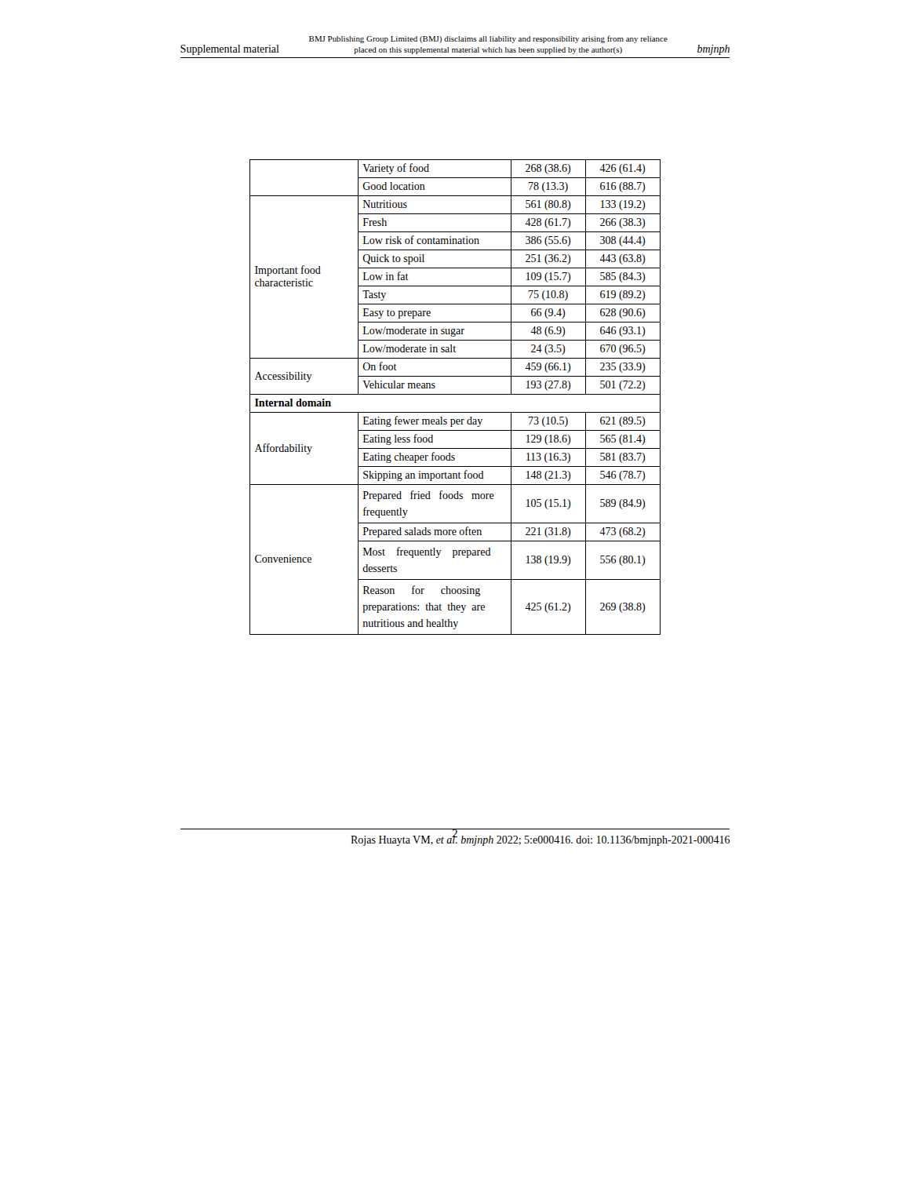Supplemental material
BMJ Publishing Group Limited (BMJ) disclaims all liability and responsibility arising from any reliance
placed on this supplemental material which has been supplied by the author(s)
bmjnph
| | Variety of food | 268 (38.6) | 426 (61.4) |
| Good location | 78 (13.3) | 616 (88.7) |
| Important food characteristic | Nutritious | 561 (80.8) | 133 (19.2) |
| Fresh | 428 (61.7) | 266 (38.3) |
| Low risk of contamination | 386 (55.6) | 308 (44.4) |
| Quick to spoil | 251 (36.2) | 443 (63.8) |
| Low in fat | 109 (15.7) | 585 (84.3) |
| Tasty | 75 (10.8) | 619 (89.2) |
| Easy to prepare | 66 (9.4) | 628 (90.6) |
| Low/moderate in sugar | 48 (6.9) | 646 (93.1) |
| Low/moderate in salt | 24 (3.5) | 670 (96.5) |
| Accessibility | On foot | 459 (66.1) | 235 (33.9) |
| Vehicular means | 193 (27.8) | 501 (72.2) |
| Internal domain |
| Affordability | Eating fewer meals per day | 73 (10.5) | 621 (89.5) |
| Eating less food | 129 (18.6) | 565 (81.4) |
| Eating cheaper foods | 113 (16.3) | 581 (83.7) |
| Skipping an important food | 148 (21.3) | 546 (78.7) |
| Convenience | Prepared fried foods more frequently | 105 (15.1) | 589 (84.9) |
| Prepared salads more often | 221 (31.8) | 473 (68.2) |
| Most frequently prepared desserts | 138 (19.9) | 556 (80.1) |
| Reason for choosing preparations: that they are nutritious and healthy | 425 (61.2) | 269 (38.8) |
2
Rojas Huayta VM, et al. bmjnph 2022; 5:e000416. doi: 10.1136/bmjnph-2021-000416